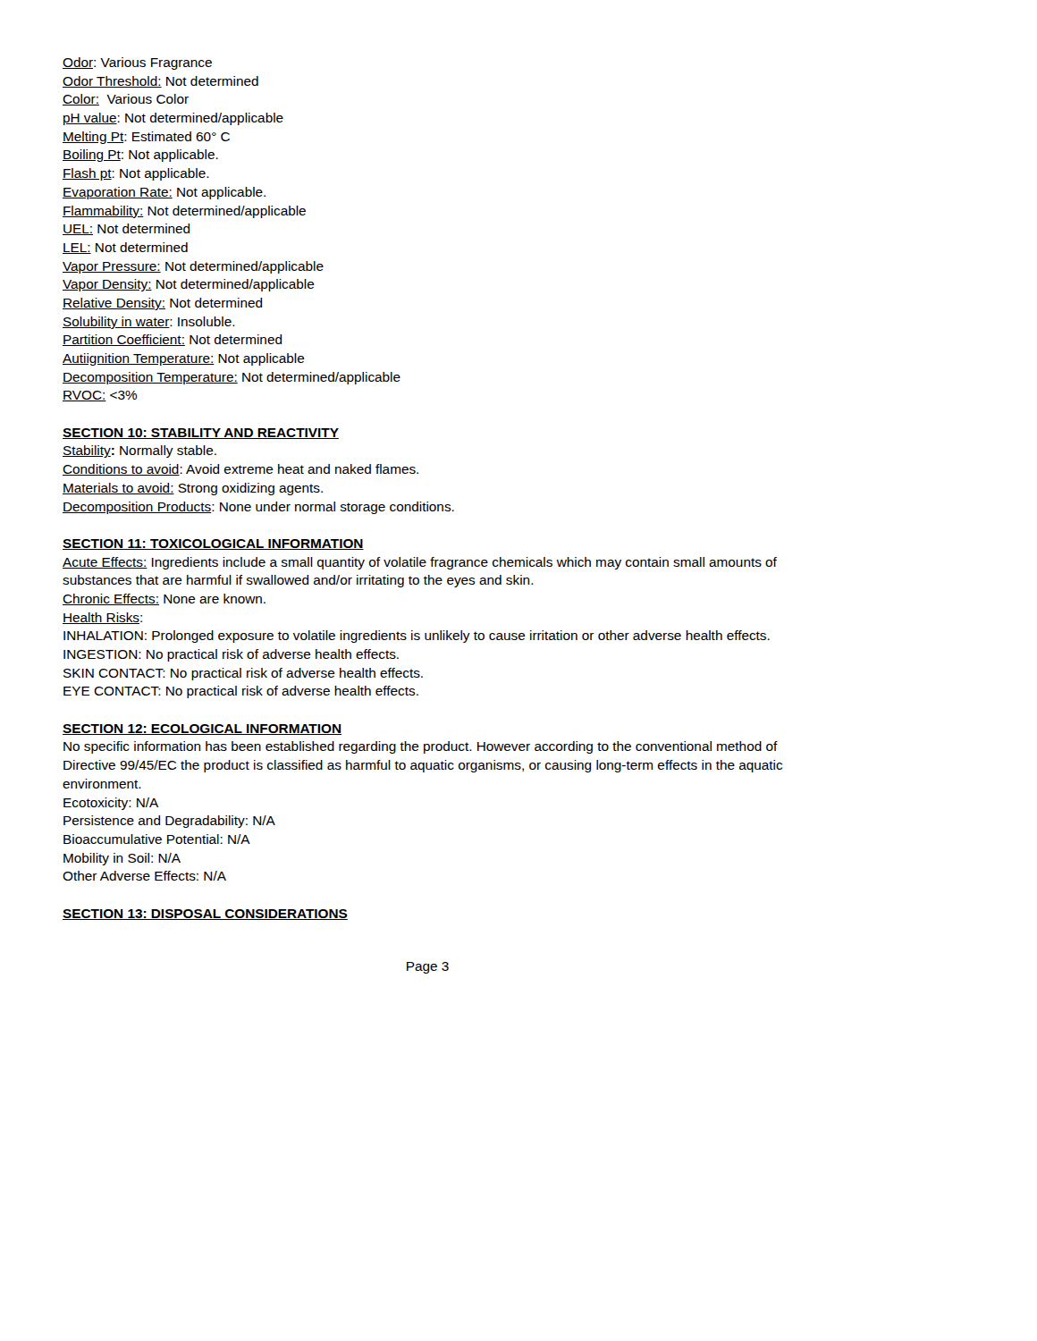Odor: Various Fragrance
Odor Threshold: Not determined
Color: Various Color
pH value: Not determined/applicable
Melting Pt: Estimated 60° C
Boiling Pt: Not applicable.
Flash pt: Not applicable.
Evaporation Rate: Not applicable.
Flammability: Not determined/applicable
UEL: Not determined
LEL: Not determined
Vapor Pressure: Not determined/applicable
Vapor Density: Not determined/applicable
Relative Density: Not determined
Solubility in water: Insoluble.
Partition Coefficient: Not determined
Autiignition Temperature: Not applicable
Decomposition Temperature: Not determined/applicable
RVOC: <3%
SECTION 10: STABILITY AND REACTIVITY
Stability: Normally stable.
Conditions to avoid: Avoid extreme heat and naked flames.
Materials to avoid: Strong oxidizing agents.
Decomposition Products: None under normal storage conditions.
SECTION 11: TOXICOLOGICAL INFORMATION
Acute Effects: Ingredients include a small quantity of volatile fragrance chemicals which may contain small amounts of substances that are harmful if swallowed and/or irritating to the eyes and skin.
Chronic Effects: None are known.
Health Risks:
INHALATION: Prolonged exposure to volatile ingredients is unlikely to cause irritation or other adverse health effects.
INGESTION: No practical risk of adverse health effects.
SKIN CONTACT: No practical risk of adverse health effects.
EYE CONTACT: No practical risk of adverse health effects.
SECTION 12: ECOLOGICAL INFORMATION
No specific information has been established regarding the product. However according to the conventional method of Directive 99/45/EC the product is classified as harmful to aquatic organisms, or causing long-term effects in the aquatic environment.
Ecotoxicity: N/A
Persistence and Degradability: N/A
Bioaccumulative Potential: N/A
Mobility in Soil: N/A
Other Adverse Effects: N/A
SECTION 13: DISPOSAL CONSIDERATIONS
Page 3